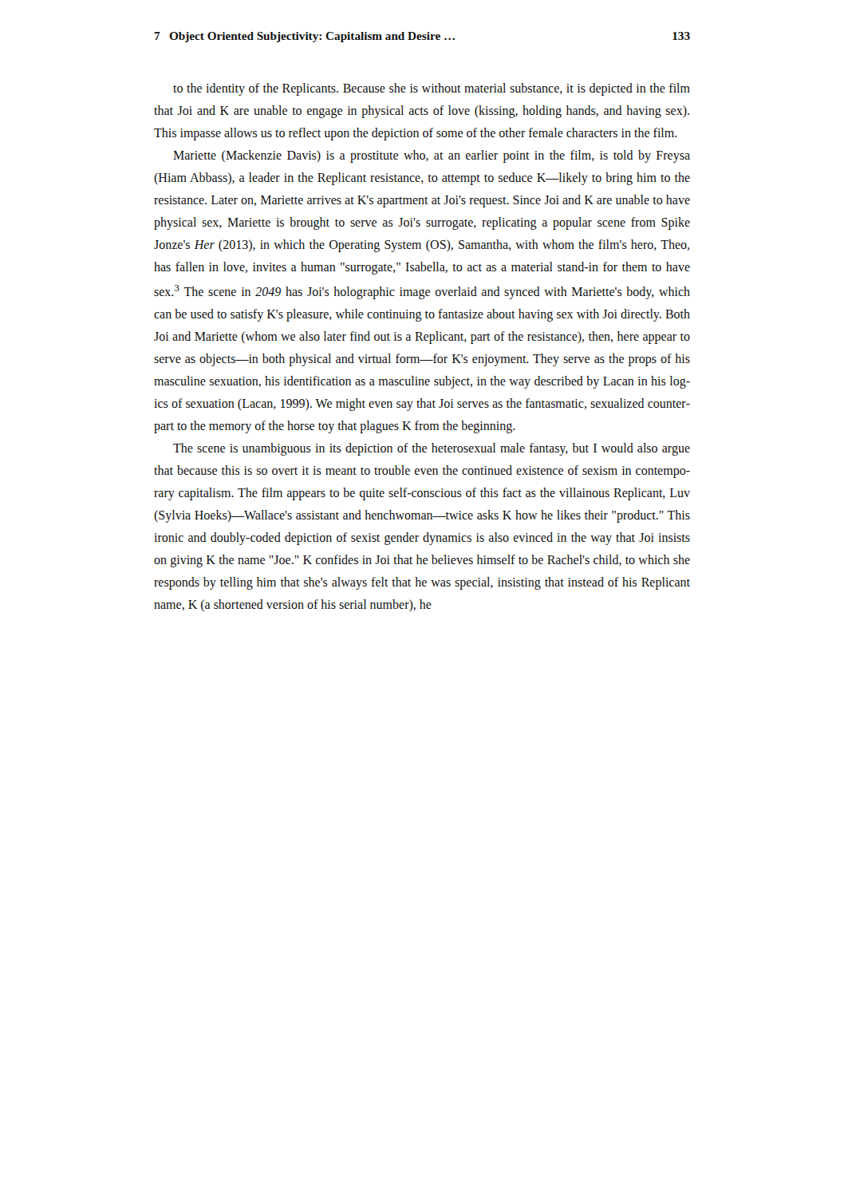7 Object Oriented Subjectivity: Capitalism and Desire … 133
to the identity of the Replicants. Because she is without material substance, it is depicted in the film that Joi and K are unable to engage in physical acts of love (kissing, holding hands, and having sex). This impasse allows us to reflect upon the depiction of some of the other female characters in the film.
Mariette (Mackenzie Davis) is a prostitute who, at an earlier point in the film, is told by Freysa (Hiam Abbass), a leader in the Replicant resistance, to attempt to seduce K—likely to bring him to the resistance. Later on, Mariette arrives at K's apartment at Joi's request. Since Joi and K are unable to have physical sex, Mariette is brought to serve as Joi's surrogate, replicating a popular scene from Spike Jonze's Her (2013), in which the Operating System (OS), Samantha, with whom the film's hero, Theo, has fallen in love, invites a human "surrogate," Isabella, to act as a material stand-in for them to have sex.3 The scene in 2049 has Joi's holographic image overlaid and synced with Mariette's body, which can be used to satisfy K's pleasure, while continuing to fantasize about having sex with Joi directly. Both Joi and Mariette (whom we also later find out is a Replicant, part of the resistance), then, here appear to serve as objects—in both physical and virtual form—for K's enjoyment. They serve as the props of his masculine sexuation, his identification as a masculine subject, in the way described by Lacan in his logics of sexuation (Lacan, 1999). We might even say that Joi serves as the fantasmatic, sexualized counterpart to the memory of the horse toy that plagues K from the beginning.
The scene is unambiguous in its depiction of the heterosexual male fantasy, but I would also argue that because this is so overt it is meant to trouble even the continued existence of sexism in contemporary capitalism. The film appears to be quite self-conscious of this fact as the villainous Replicant, Luv (Sylvia Hoeks)—Wallace's assistant and henchwoman—twice asks K how he likes their "product." This ironic and doubly-coded depiction of sexist gender dynamics is also evinced in the way that Joi insists on giving K the name "Joe." K confides in Joi that he believes himself to be Rachel's child, to which she responds by telling him that she's always felt that he was special, insisting that instead of his Replicant name, K (a shortened version of his serial number), he